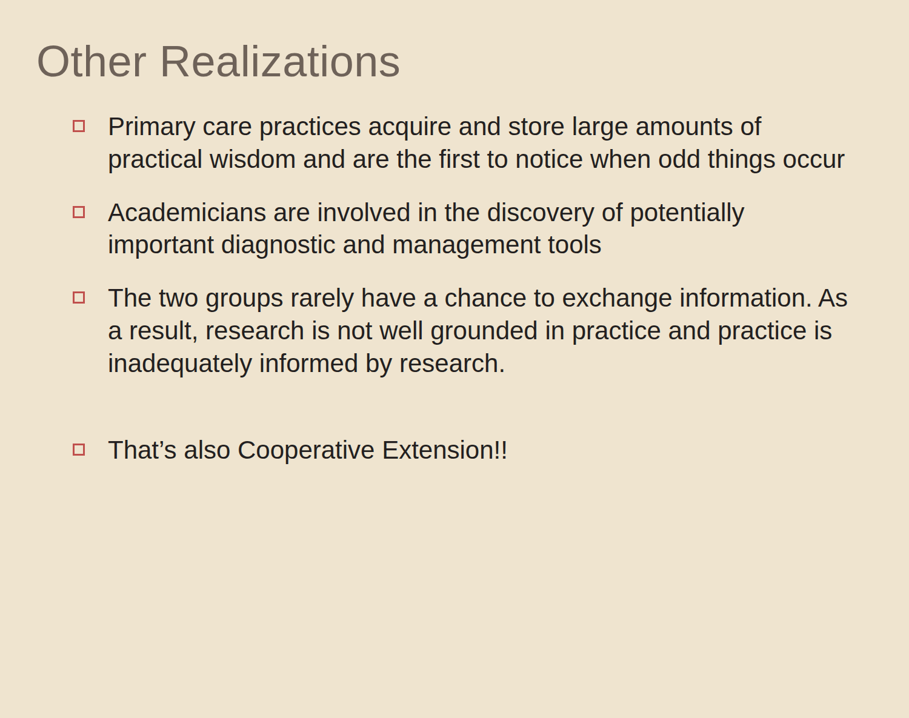Other Realizations
Primary care practices acquire and store large amounts of practical wisdom and are the first to notice when odd things occur
Academicians are involved in the discovery of potentially important diagnostic and management tools
The two groups rarely have a chance to exchange information. As a result, research is not well grounded in practice and practice is inadequately informed by research.
That’s also Cooperative Extension!!